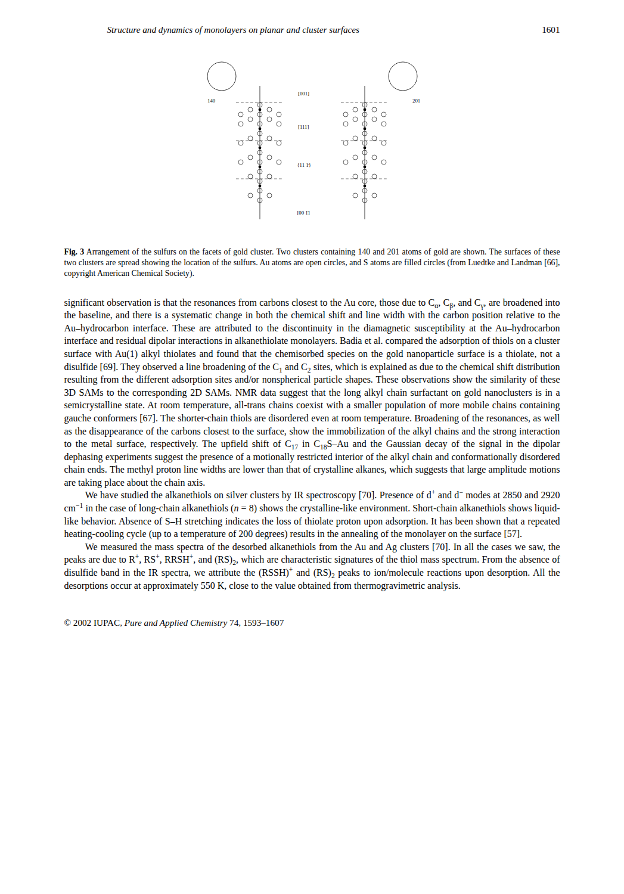Structure and dynamics of monolayers on planar and cluster surfaces 1601
Fig. 3 Arrangement of the sulfurs on the facets of gold cluster. Two clusters containing 140 and 201 atoms of gold are shown. The surfaces of these two clusters are spread showing the location of the sulfurs. Au atoms are open circles, and S atoms are filled circles (from Luedtke and Landman [66], copyright American Chemical Society).
significant observation is that the resonances from carbons closest to the Au core, those due to Cα, Cβ, and Cγ, are broadened into the baseline, and there is a systematic change in both the chemical shift and line width with the carbon position relative to the Au–hydrocarbon interface. These are attributed to the discontinuity in the diamagnetic susceptibility at the Au–hydrocarbon interface and residual dipolar interactions in alkanethiolate monolayers. Badia et al. compared the adsorption of thiols on a cluster surface with Au(1) alkyl thiolates and found that the chemisorbed species on the gold nanoparticle surface is a thiolate, not a disulfide [69]. They observed a line broadening of the C1 and C2 sites, which is explained as due to the chemical shift distribution resulting from the different adsorption sites and/or nonspherical particle shapes. These observations show the similarity of these 3D SAMs to the corresponding 2D SAMs. NMR data suggest that the long alkyl chain surfactant on gold nanoclusters is in a semicrystalline state. At room temperature, all-trans chains coexist with a smaller population of more mobile chains containing gauche conformers [67]. The shorter-chain thiols are disordered even at room temperature. Broadening of the resonances, as well as the disappearance of the carbons closest to the surface, show the immobilization of the alkyl chains and the strong interaction to the metal surface, respectively. The upfield shift of C17 in C18S–Au and the Gaussian decay of the signal in the dipolar dephasing experiments suggest the presence of a motionally restricted interior of the alkyl chain and conformationally disordered chain ends. The methyl proton line widths are lower than that of crystalline alkanes, which suggests that large amplitude motions are taking place about the chain axis.
We have studied the alkanethiols on silver clusters by IR spectroscopy [70]. Presence of d+ and d− modes at 2850 and 2920 cm−1 in the case of long-chain alkanethiols (n = 8) shows the crystalline-like environment. Short-chain alkanethiols shows liquid-like behavior. Absence of S–H stretching indicates the loss of thiolate proton upon adsorption. It has been shown that a repeated heating-cooling cycle (up to a temperature of 200 degrees) results in the annealing of the monolayer on the surface [57].
We measured the mass spectra of the desorbed alkanethiols from the Au and Ag clusters [70]. In all the cases we saw, the peaks are due to R+, RS+, RRSH+, and (RS)2, which are characteristic signatures of the thiol mass spectrum. From the absence of disulfide band in the IR spectra, we attribute the (RSSH)+ and (RS)2 peaks to ion/molecule reactions upon desorption. All the desorptions occur at approximately 550 K, close to the value obtained from thermogravimetric analysis.
© 2002 IUPAC, Pure and Applied Chemistry 74, 1593–1607